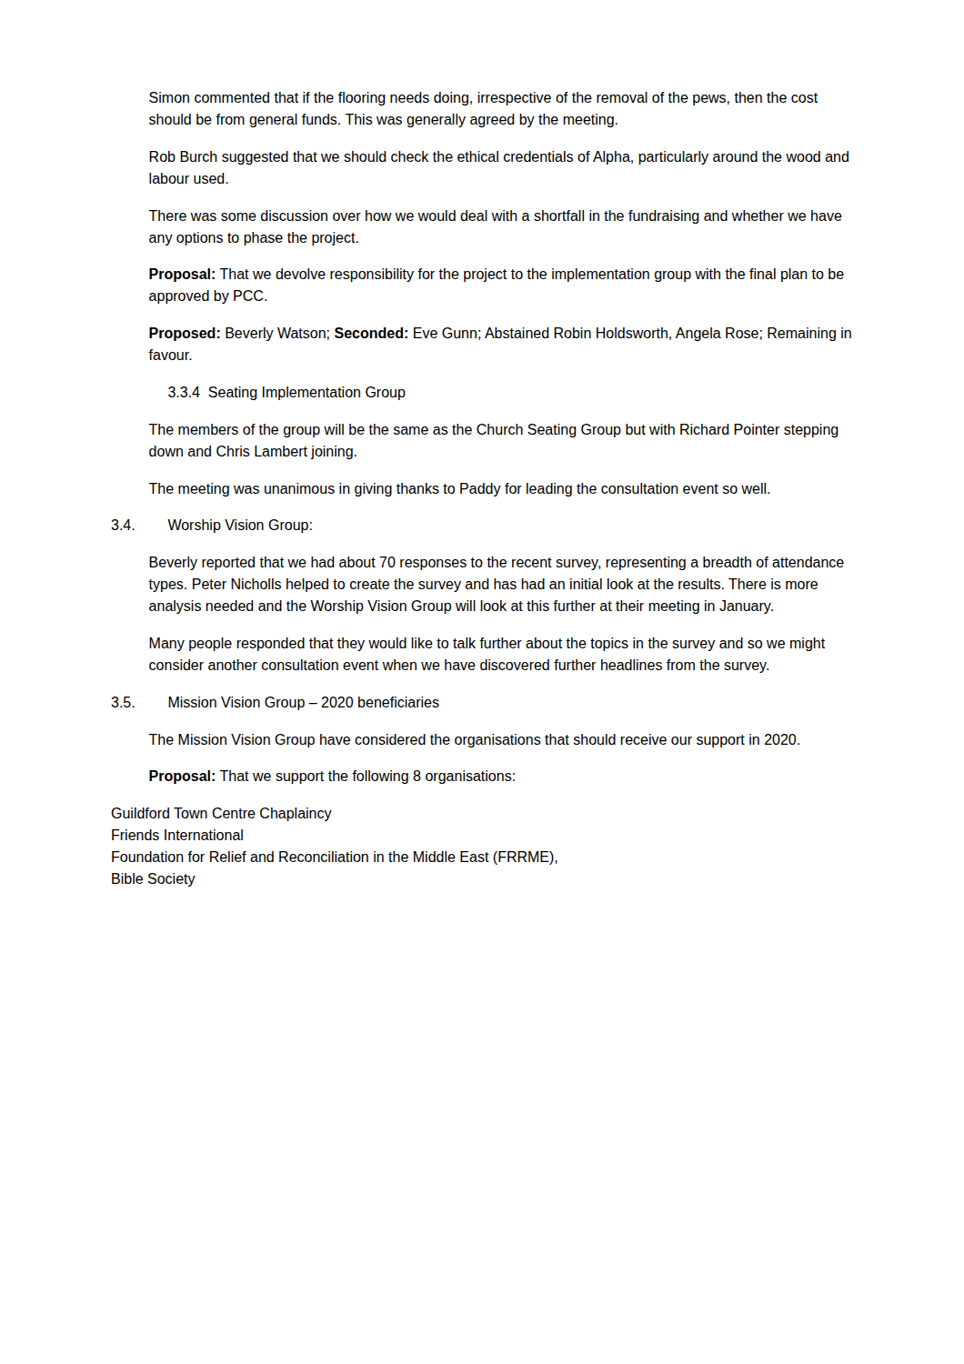Simon commented that if the flooring needs doing, irrespective of the removal of the pews, then the cost should be from general funds. This was generally agreed by the meeting.
Rob Burch suggested that we should check the ethical credentials of Alpha, particularly around the wood and labour used.
There was some discussion over how we would deal with a shortfall in the fundraising and whether we have any options to phase the project.
Proposal: That we devolve responsibility for the project to the implementation group with the final plan to be approved by PCC.
Proposed: Beverly Watson; Seconded: Eve Gunn; Abstained Robin Holdsworth, Angela Rose; Remaining in favour.
3.3.4 Seating Implementation Group
The members of the group will be the same as the Church Seating Group but with Richard Pointer stepping down and Chris Lambert joining.
The meeting was unanimous in giving thanks to Paddy for leading the consultation event so well.
3.4. Worship Vision Group:
Beverly reported that we had about 70 responses to the recent survey, representing a breadth of attendance types. Peter Nicholls helped to create the survey and has had an initial look at the results. There is more analysis needed and the Worship Vision Group will look at this further at their meeting in January.
Many people responded that they would like to talk further about the topics in the survey and so we might consider another consultation event when we have discovered further headlines from the survey.
3.5. Mission Vision Group – 2020 beneficiaries
The Mission Vision Group have considered the organisations that should receive our support in 2020.
Proposal: That we support the following 8 organisations:
Guildford Town Centre Chaplaincy Friends International Foundation for Relief and Reconciliation in the Middle East (FRRME), Bible Society